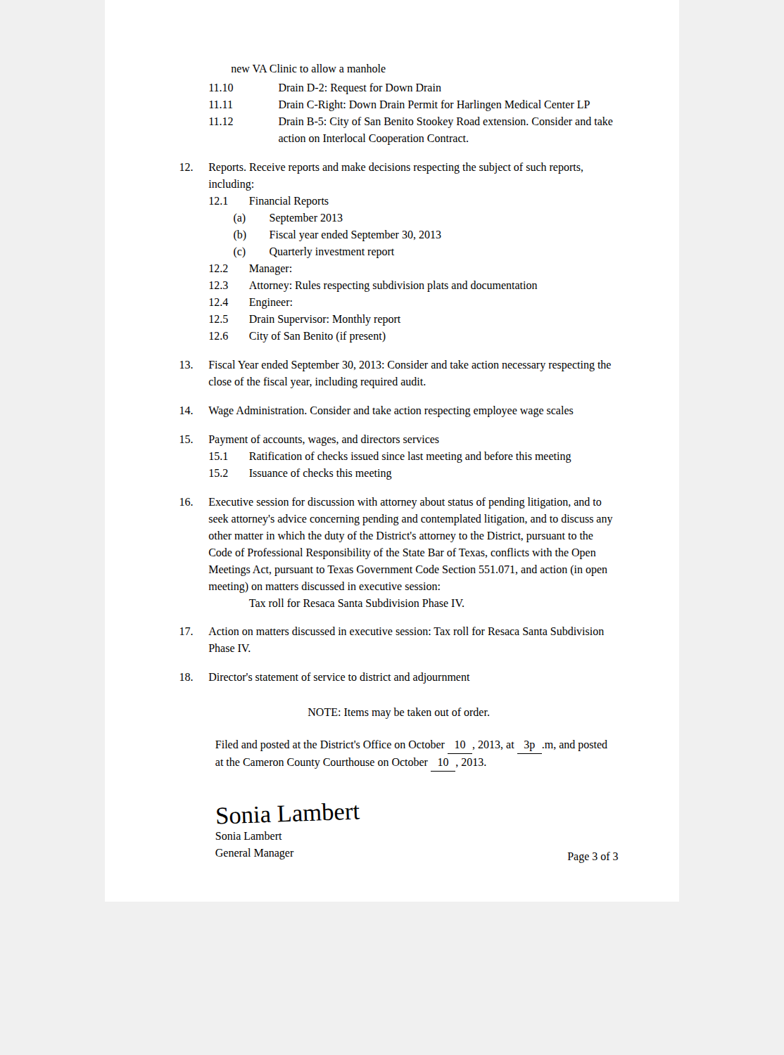new VA Clinic to allow a manhole
11.10
Drain D-2: Request for Down Drain
11.11
Drain C-Right: Down Drain Permit for Harlingen Medical Center LP
11.12
Drain B-5: City of San Benito Stookey Road extension. Consider and take action on Interlocal Cooperation Contract.
12.
Reports. Receive reports and make decisions respecting the subject of such reports, including:
12.1
Financial Reports
(a)
September 2013
(b)
Fiscal year ended September 30, 2013
(c)
Quarterly investment report
12.2
Manager:
12.3
Attorney: Rules respecting subdivision plats and documentation
12.4
Engineer:
12.5
Drain Supervisor: Monthly report
12.6
City of San Benito (if present)
13.
Fiscal Year ended September 30, 2013: Consider and take action necessary respecting the close of the fiscal year, including required audit.
14.
Wage Administration. Consider and take action respecting employee wage scales
15.
Payment of accounts, wages, and directors services
15.1
Ratification of checks issued since last meeting and before this meeting
15.2
Issuance of checks this meeting
16.
Executive session for discussion with attorney about status of pending litigation, and to seek attorney's advice concerning pending and contemplated litigation, and to discuss any other matter in which the duty of the District's attorney to the District, pursuant to the Code of Professional Responsibility of the State Bar of Texas, conflicts with the Open Meetings Act, pursuant to Texas Government Code Section 551.071, and action (in open meeting) on matters discussed in executive session:
Tax roll for Resaca Santa Subdivision Phase IV.
17.
Action on matters discussed in executive session: Tax roll for Resaca Santa Subdivision Phase IV.
18.
Director's statement of service to district and adjournment
NOTE: Items may be taken out of order.
Filed and posted at the District's Office on October 10, 2013, at 3p.m, and posted at the Cameron County Courthouse on October 10, 2013.
Sonia Lambert
Sonia Lambert
General Manager
Page 3 of 3